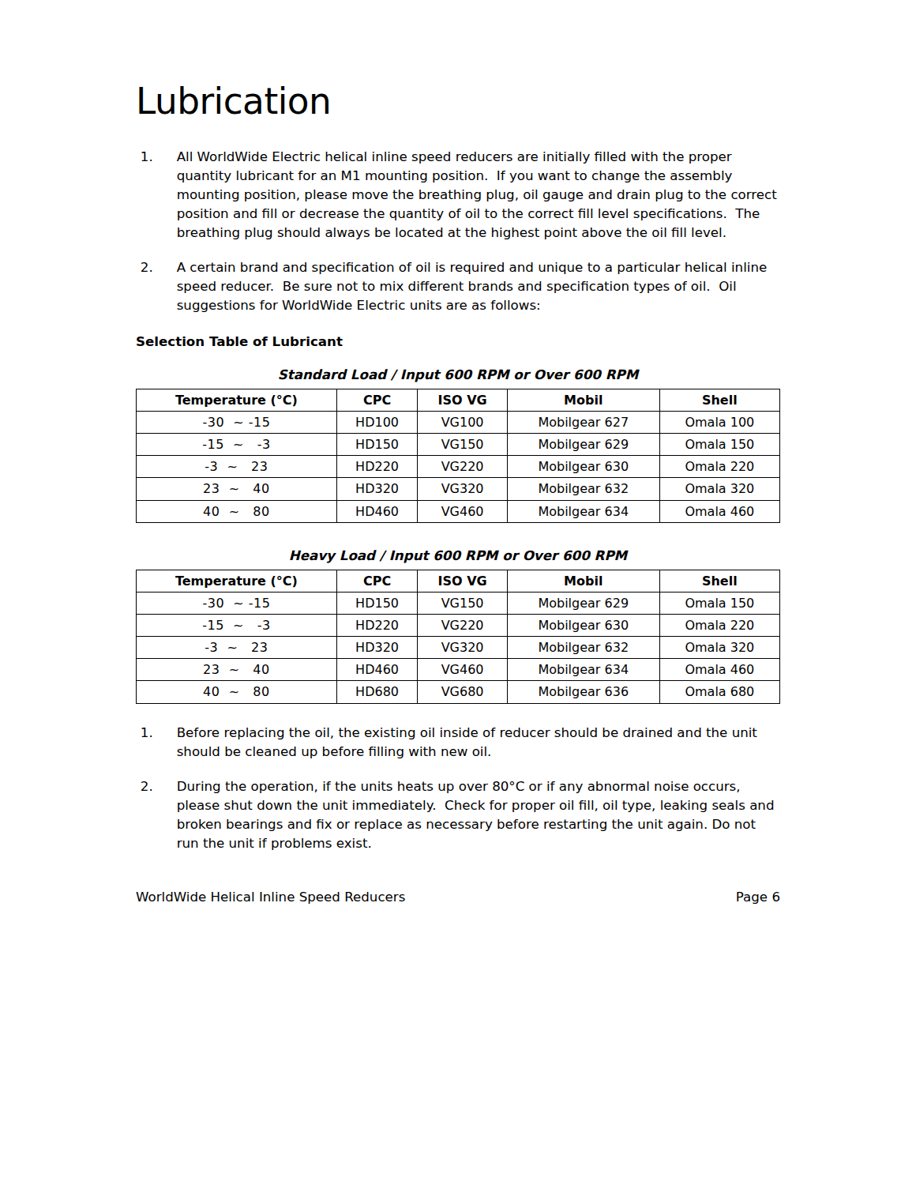Lubrication
All WorldWide Electric helical inline speed reducers are initially filled with the proper quantity lubricant for an M1 mounting position. If you want to change the assembly mounting position, please move the breathing plug, oil gauge and drain plug to the correct position and fill or decrease the quantity of oil to the correct fill level specifications. The breathing plug should always be located at the highest point above the oil fill level.
A certain brand and specification of oil is required and unique to a particular helical inline speed reducer. Be sure not to mix different brands and specification types of oil. Oil suggestions for WorldWide Electric units are as follows:
Selection Table of Lubricant
Standard Load / Input 600 RPM or Over 600 RPM
| Temperature (°C) | CPC | ISO VG | Mobil | Shell |
| --- | --- | --- | --- | --- |
| -30 ~ -15 | HD100 | VG100 | Mobilgear 627 | Omala 100 |
| -15 ~ -3 | HD150 | VG150 | Mobilgear 629 | Omala 150 |
| -3 ~ 23 | HD220 | VG220 | Mobilgear 630 | Omala 220 |
| 23 ~ 40 | HD320 | VG320 | Mobilgear 632 | Omala 320 |
| 40 ~ 80 | HD460 | VG460 | Mobilgear 634 | Omala 460 |
Heavy Load / Input 600 RPM or Over 600 RPM
| Temperature (°C) | CPC | ISO VG | Mobil | Shell |
| --- | --- | --- | --- | --- |
| -30 ~ -15 | HD150 | VG150 | Mobilgear 629 | Omala 150 |
| -15 ~ -3 | HD220 | VG220 | Mobilgear 630 | Omala 220 |
| -3 ~ 23 | HD320 | VG320 | Mobilgear 632 | Omala 320 |
| 23 ~ 40 | HD460 | VG460 | Mobilgear 634 | Omala 460 |
| 40 ~ 80 | HD680 | VG680 | Mobilgear 636 | Omala 680 |
Before replacing the oil, the existing oil inside of reducer should be drained and the unit should be cleaned up before filling with new oil.
During the operation, if the units heats up over 80°C or if any abnormal noise occurs, please shut down the unit immediately. Check for proper oil fill, oil type, leaking seals and broken bearings and fix or replace as necessary before restarting the unit again. Do not run the unit if problems exist.
WorldWide Helical Inline Speed Reducers Page 6